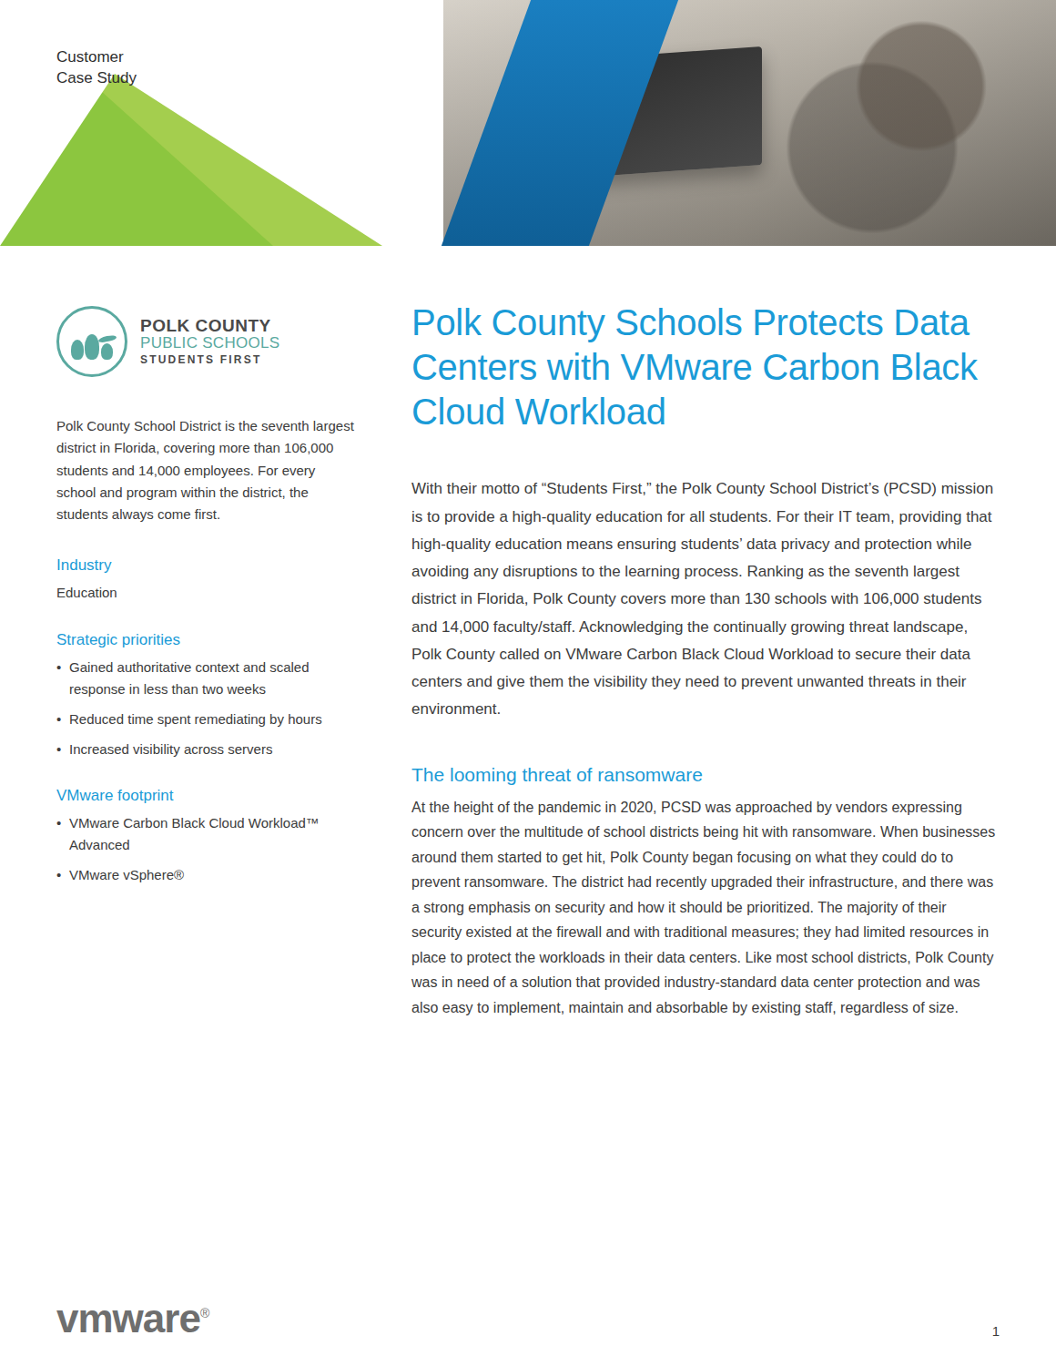Customer
Case Study
POLK COUNTY
PUBLIC SCHOOLS
STUDENTS FIRST
Polk County School District is the seventh largest district in Florida, covering more than 106,000 students and 14,000 employees. For every school and program within the district, the students always come first.
Industry
Education
Strategic priorities
Gained authoritative context and scaled response in less than two weeks
Reduced time spent remediating by hours
Increased visibility across servers
VMware footprint
VMware Carbon Black Cloud Workload™ Advanced
VMware vSphere®
Polk County Schools Protects Data Centers with VMware Carbon Black Cloud Workload
With their motto of “Students First,” the Polk County School District’s (PCSD) mission is to provide a high-quality education for all students. For their IT team, providing that high-quality education means ensuring students’ data privacy and protection while avoiding any disruptions to the learning process. Ranking as the seventh largest district in Florida, Polk County covers more than 130 schools with 106,000 students and 14,000 faculty/staff. Acknowledging the continually growing threat landscape, Polk County called on VMware Carbon Black Cloud Workload to secure their data centers and give them the visibility they need to prevent unwanted threats in their environment.
The looming threat of ransomware
At the height of the pandemic in 2020, PCSD was approached by vendors expressing concern over the multitude of school districts being hit with ransomware. When businesses around them started to get hit, Polk County began focusing on what they could do to prevent ransomware. The district had recently upgraded their infrastructure, and there was a strong emphasis on security and how it should be prioritized. The majority of their security existed at the firewall and with traditional measures; they had limited resources in place to protect the workloads in their data centers. Like most school districts, Polk County was in need of a solution that provided industry-standard data center protection and was also easy to implement, maintain and absorbable by existing staff, regardless of size.
vmware®
1